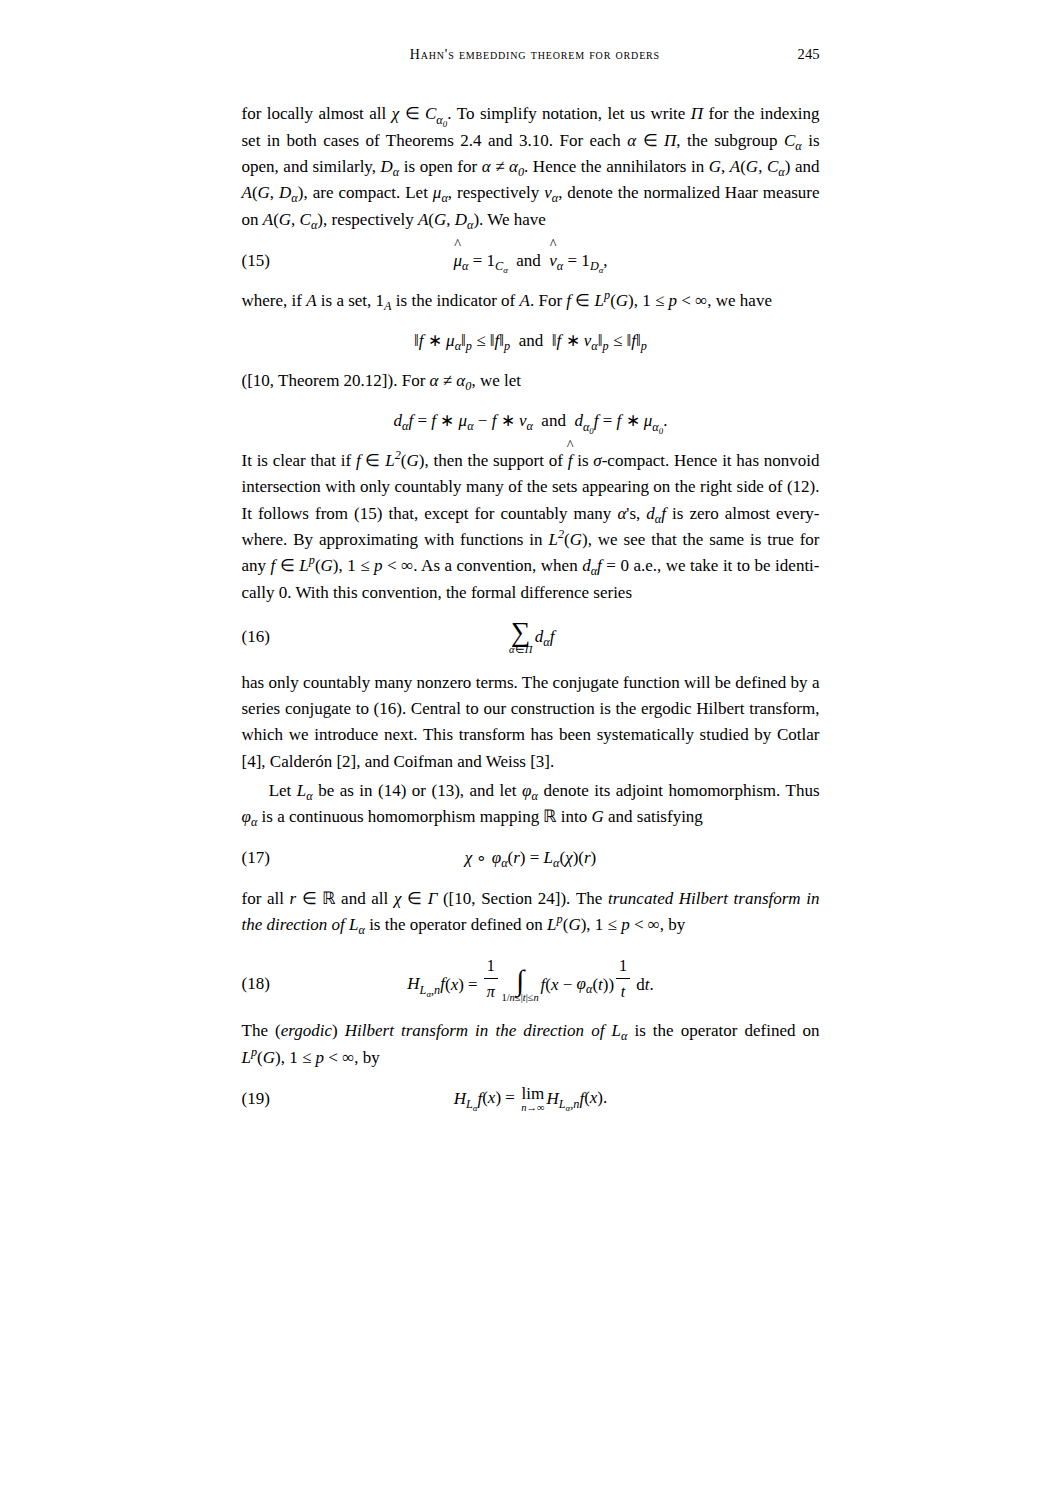Hahn's embedding theorem for orders 245
for locally almost all χ ∈ Cα0. To simplify notation, let us write Π for the indexing set in both cases of Theorems 2.4 and 3.10. For each α ∈ Π, the subgroup Cα is open, and similarly, Dα is open for α ≠ α0. Hence the annihilators in G, A(G, Cα) and A(G, Dα), are compact. Let μα, respectively να, denote the normalized Haar measure on A(G, Cα), respectively A(G, Dα). We have
(15) ^μ α = 1Cα and ^ν α = 1Dα,
where, if A is a set, 1A is the indicator of A. For f ∈ Lp(G), 1 ≤ p < ∞, we have
‖f ∗ μα‖p ≤ ‖f‖p and ‖f ∗ να‖p ≤ ‖f‖p
([10, Theorem 20.12]). For α ≠ α0, we let
dαf = f ∗ μα − f ∗ να and dα0f = f ∗ μα0.
It is clear that if f ∈ L2(G), then the support of ^f is σ-compact. Hence it has nonvoid intersection with only countably many of the sets appearing on the right side of (12). It follows from (15) that, except for countably many α's, dαf is zero almost everywhere. By approximating with functions in L2(G), we see that the same is true for any f ∈ Lp(G), 1 ≤ p < ∞. As a convention, when dαf = 0 a.e., we take it to be identically 0. With this convention, the formal difference series
(16) ∑α∈Π dαf
has only countably many nonzero terms. The conjugate function will be defined by a series conjugate to (16). Central to our construction is the ergodic Hilbert transform, which we introduce next. This transform has been systematically studied by Cotlar [4], Calderón [2], and Coifman and Weiss [3].
Let Lα be as in (14) or (13), and let φα denote its adjoint homomorphism. Thus φα is a continuous homomorphism mapping ℝ into G and satisfying
(17) χ ∘ φα(r) = Lα(χ)(r)
for all r ∈ ℝ and all χ ∈ Γ ([10, Section 24]). The truncated Hilbert transform in the direction of Lα is the operator defined on Lp(G), 1 ≤ p < ∞, by
(18) HLα,nf(x) = 1 π∫1/n≤|t|≤n f(x − φα(t))1 t dt.
The (ergodic) Hilbert transform in the direction of Lα is the operator defined on Lp(G), 1 ≤ p < ∞, by
(19) HLαf(x) = lim n→∞HLα,nf(x).